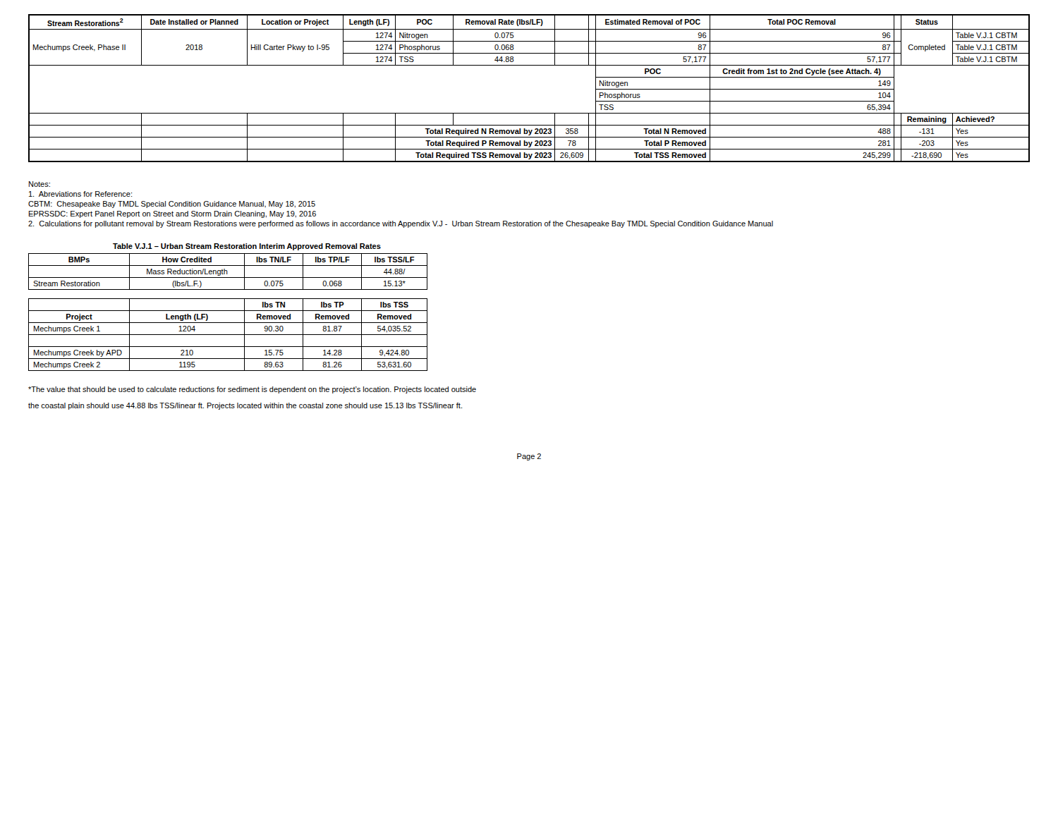| Stream Restorations 2 | Date Installed or Planned | Location or Project | Length (LF) | POC | Removal Rate (lbs/LF) | | | Estimated Removal of POC | Total POC Removal | | Status | |
| --- | --- | --- | --- | --- | --- | --- | --- | --- | --- | --- | --- | --- |
| Mechumps Creek, Phase II | 2018 | Hill Carter Pkwy to I-95 | 1274 | Nitrogen | 0.075 | | | 96 | 96 | | Completed | Table V.J.1 CBTM |
| 1274 | Phosphorus | 0.068 | | | 87 | 87 | | Table V.J.1 CBTM |
| 1274 | TSS | 44.88 | | | 57,177 | 57,177 | | Table V.J.1 CBTM |
| | | | | | | | | POC | Credit from 1st to 2nd Cycle (see Attach. 4) | | | |
| | | | | | | | | Nitrogen | 149 | | | |
| | | | | | | | | Phosphorus | 104 | | | |
| | | | | | | | | TSS | 65,394 | | | |
| | | | | | | | | | | | Remaining | Achieved? |
| | | | | Total Required N Removal by 2023 | 358 | | Total N Removed | 488 | | -131 | Yes |
| | | | | Total Required P Removal by 2023 | 78 | | Total P Removed | 281 | | -203 | Yes |
| | | | | Total Required TSS Removal by 2023 | 26,609 | | Total TSS Removed | 245,299 | | -218,690 | Yes |
Notes:
1. Abreviations for Reference:
CBTM: Chesapeake Bay TMDL Special Condition Guidance Manual, May 18, 2015
EPRSSDC: Expert Panel Report on Street and Storm Drain Cleaning, May 19, 2016
2. Calculations for pollutant removal by Stream Restorations were performed as follows in accordance with Appendix V.J - Urban Stream Restoration of the Chesapeake Bay TMDL Special Condition Guidance Manual
Table V.J.1 – Urban Stream Restoration Interim Approved Removal Rates
| BMPs | How Credited | lbs TN/LF | lbs TP/LF | lbs TSS/LF |
| --- | --- | --- | --- | --- |
| | Mass Reduction/Length | | | 44.88/ |
| Stream Restoration | (lbs/L.F.) | 0.075 | 0.068 | 15.13* |
| | | lbs TN | lbs TP | lbs TSS |
| --- | --- | --- | --- | --- |
| Project | Length (LF) | Removed | Removed | Removed |
| Mechumps Creek 1 | 1204 | 90.30 | 81.87 | 54,035.52 |
| Mechumps Creek by APD | 210 | 15.75 | 14.28 | 9,424.80 |
| Mechumps Creek 2 | 1195 | 89.63 | 81.26 | 53,631.60 |
*The value that should be used to calculate reductions for sediment is dependent on the project’s location. Projects located outside
the coastal plain should use 44.88 lbs TSS/linear ft. Projects located within the coastal zone should use 15.13 lbs TSS/linear ft.
Page 2